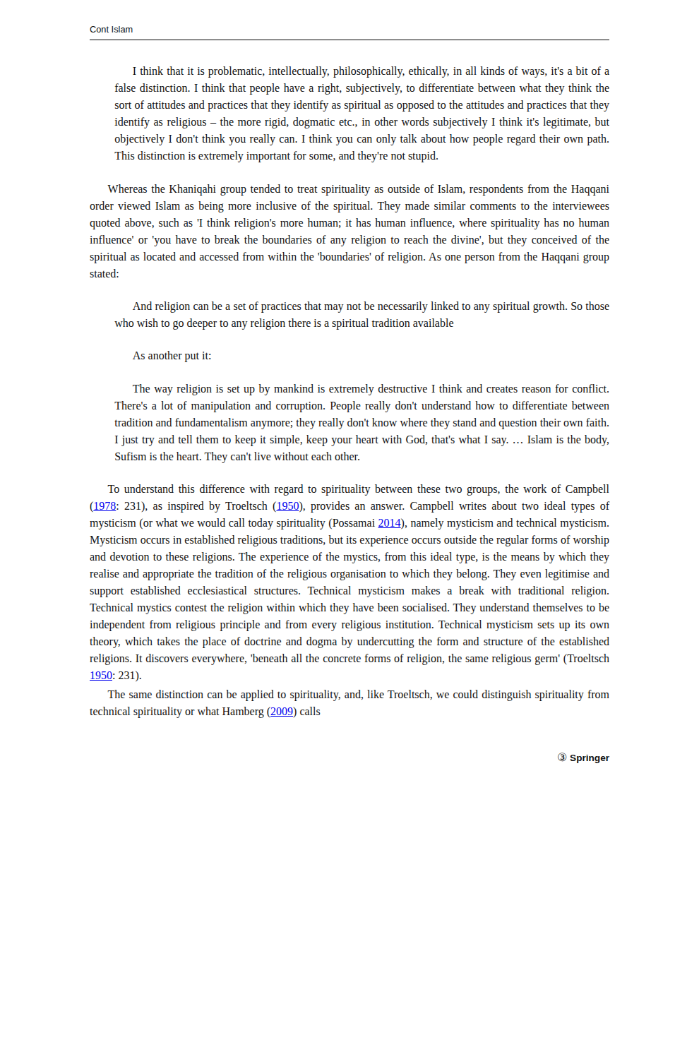Cont Islam
I think that it is problematic, intellectually, philosophically, ethically, in all kinds of ways, it's a bit of a false distinction. I think that people have a right, subjectively, to differentiate between what they think the sort of attitudes and practices that they identify as spiritual as opposed to the attitudes and practices that they identify as religious – the more rigid, dogmatic etc., in other words subjectively I think it's legitimate, but objectively I don't think you really can. I think you can only talk about how people regard their own path. This distinction is extremely important for some, and they're not stupid.
Whereas the Khaniqahi group tended to treat spirituality as outside of Islam, respondents from the Haqqani order viewed Islam as being more inclusive of the spiritual. They made similar comments to the interviewees quoted above, such as 'I think religion's more human; it has human influence, where spirituality has no human influence' or 'you have to break the boundaries of any religion to reach the divine', but they conceived of the spiritual as located and accessed from within the 'boundaries' of religion. As one person from the Haqqani group stated:
And religion can be a set of practices that may not be necessarily linked to any spiritual growth. So those who wish to go deeper to any religion there is a spiritual tradition available
As another put it:
The way religion is set up by mankind is extremely destructive I think and creates reason for conflict. There's a lot of manipulation and corruption. People really don't understand how to differentiate between tradition and fundamentalism anymore; they really don't know where they stand and question their own faith. I just try and tell them to keep it simple, keep your heart with God, that's what I say. … Islam is the body, Sufism is the heart. They can't live without each other.
To understand this difference with regard to spirituality between these two groups, the work of Campbell (1978: 231), as inspired by Troeltsch (1950), provides an answer. Campbell writes about two ideal types of mysticism (or what we would call today spirituality (Possamai 2014), namely mysticism and technical mysticism. Mysticism occurs in established religious traditions, but its experience occurs outside the regular forms of worship and devotion to these religions. The experience of the mystics, from this ideal type, is the means by which they realise and appropriate the tradition of the religious organisation to which they belong. They even legitimise and support established ecclesiastical structures. Technical mysticism makes a break with traditional religion. Technical mystics contest the religion within which they have been socialised. They understand themselves to be independent from religious principle and from every religious institution. Technical mysticism sets up its own theory, which takes the place of doctrine and dogma by undercutting the form and structure of the established religions. It discovers everywhere, 'beneath all the concrete forms of religion, the same religious germ' (Troeltsch 1950: 231).
The same distinction can be applied to spirituality, and, like Troeltsch, we could distinguish spirituality from technical spirituality or what Hamberg (2009) calls
③ Springer